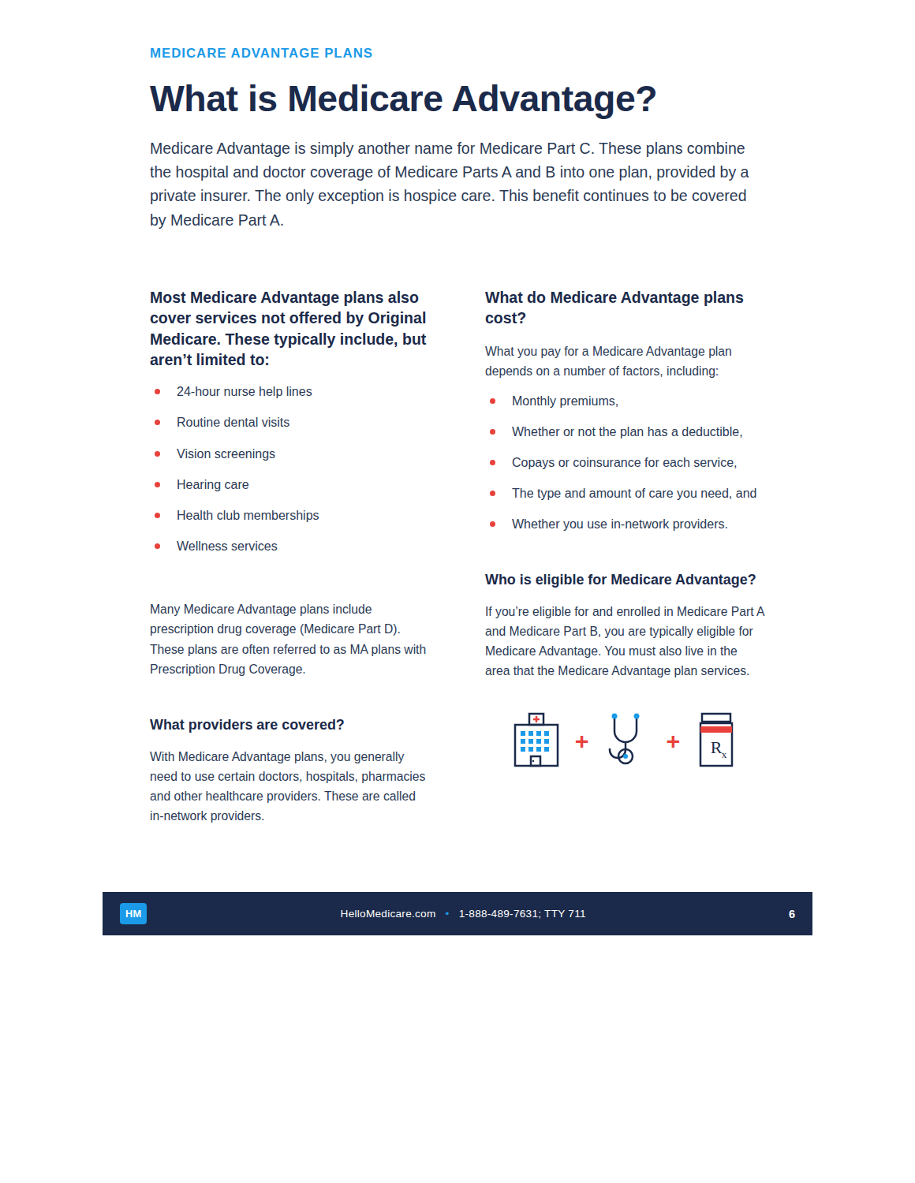Medicare Advantage Plans
What is Medicare Advantage?
Medicare Advantage is simply another name for Medicare Part C. These plans combine the hospital and doctor coverage of Medicare Parts A and B into one plan, provided by a private insurer. The only exception is hospice care. This benefit continues to be covered by Medicare Part A.
Most Medicare Advantage plans also cover services not offered by Original Medicare. These typically include, but aren’t limited to:
24-hour nurse help lines
Routine dental visits
Vision screenings
Hearing care
Health club memberships
Wellness services
Many Medicare Advantage plans include prescription drug coverage (Medicare Part D). These plans are often referred to as MA plans with Prescription Drug Coverage.
What providers are covered?
With Medicare Advantage plans, you generally need to use certain doctors, hospitals, pharmacies and other healthcare providers. These are called in-network providers.
What do Medicare Advantage plans cost?
What you pay for a Medicare Advantage plan depends on a number of factors, including:
Monthly premiums,
Whether or not the plan has a deductible,
Copays or coinsurance for each service,
The type and amount of care you need, and
Whether you use in-network providers.
Who is eligible for Medicare Advantage?
If you’re eligible for and enrolled in Medicare Part A and Medicare Part B, you are typically eligible for Medicare Advantage. You must also live in the area that the Medicare Advantage plan services.
+ + R x
HM
HelloMedicare.com • 1-888-489-7631; TTY 711
6